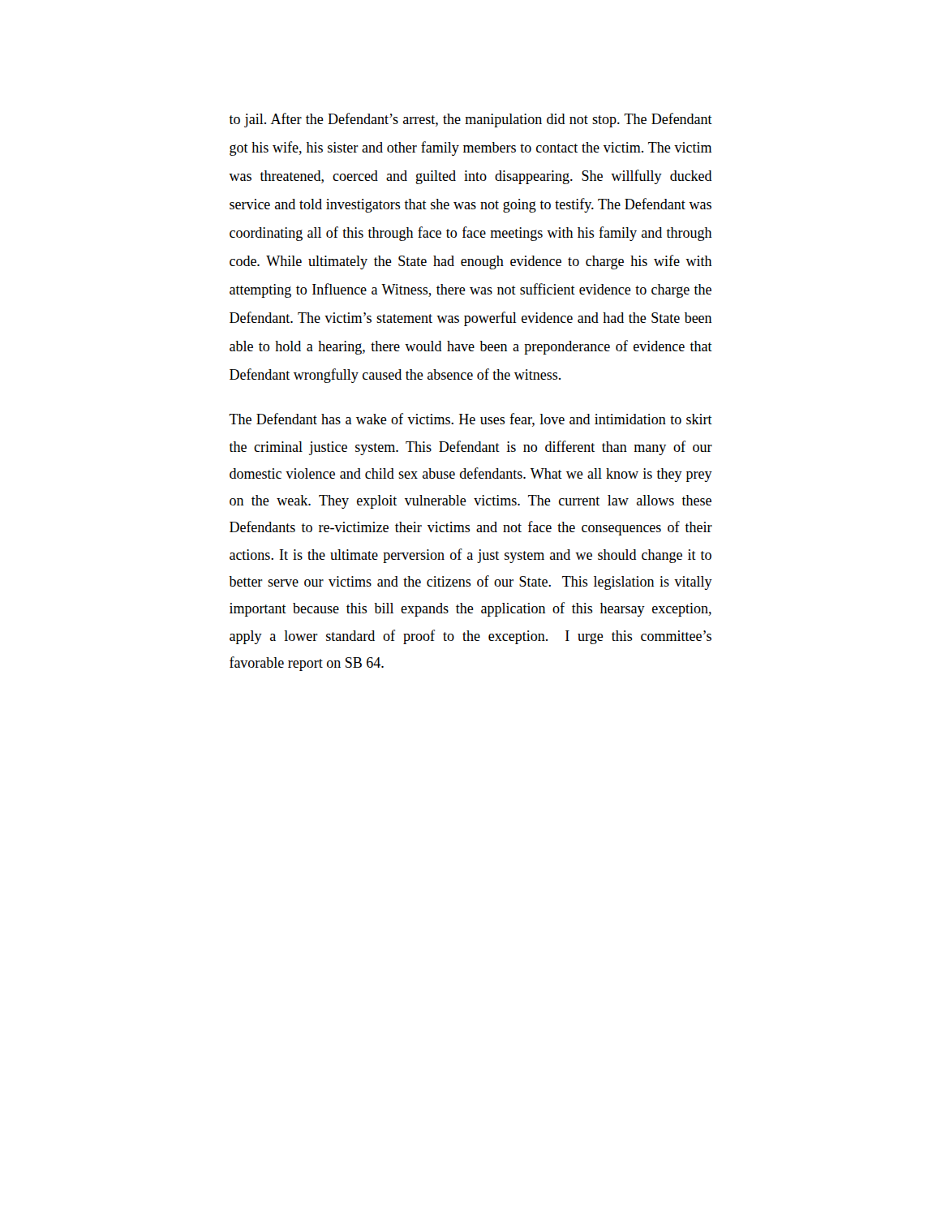to jail. After the Defendant’s arrest, the manipulation did not stop. The Defendant got his wife, his sister and other family members to contact the victim. The victim was threatened, coerced and guilted into disappearing. She willfully ducked service and told investigators that she was not going to testify. The Defendant was coordinating all of this through face to face meetings with his family and through code. While ultimately the State had enough evidence to charge his wife with attempting to Influence a Witness, there was not sufficient evidence to charge the Defendant. The victim’s statement was powerful evidence and had the State been able to hold a hearing, there would have been a preponderance of evidence that Defendant wrongfully caused the absence of the witness.
The Defendant has a wake of victims. He uses fear, love and intimidation to skirt the criminal justice system. This Defendant is no different than many of our domestic violence and child sex abuse defendants. What we all know is they prey on the weak. They exploit vulnerable victims. The current law allows these Defendants to re-victimize their victims and not face the consequences of their actions. It is the ultimate perversion of a just system and we should change it to better serve our victims and the citizens of our State. This legislation is vitally important because this bill expands the application of this hearsay exception, apply a lower standard of proof to the exception. I urge this committee’s favorable report on SB 64.